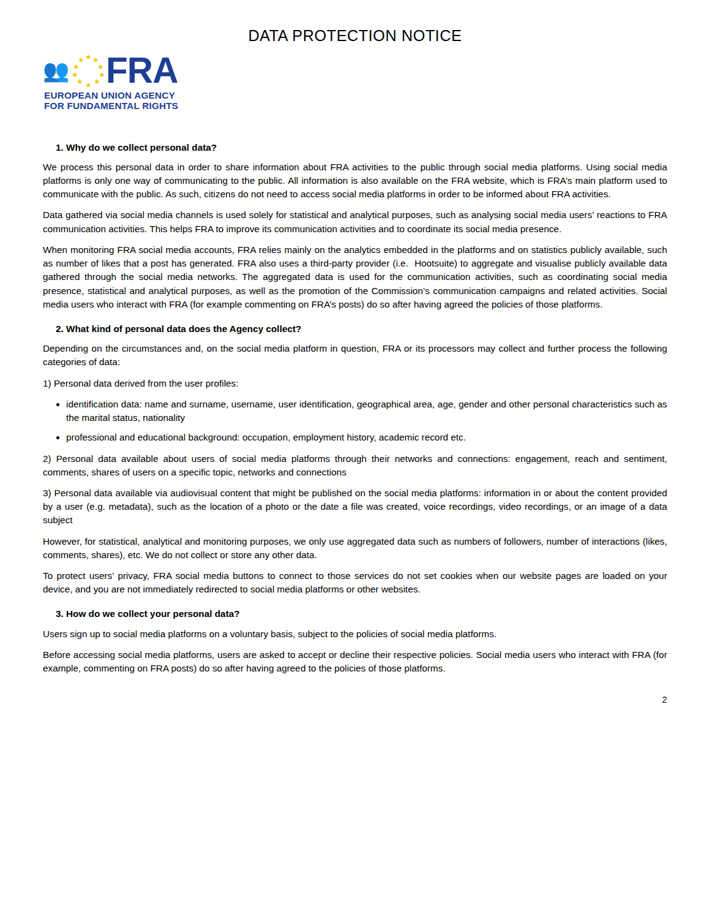DATA PROTECTION NOTICE
👥
★ ★ ★ ★ ★ ★ ★ ★ ★ ★
FRA
EUROPEAN UNION AGENCY
FOR FUNDAMENTAL RIGHTS
Why do we collect personal data?
We process this personal data in order to share information about FRA activities to the public through social media platforms. Using social media platforms is only one way of communicating to the public. All information is also available on the FRA website, which is FRA’s main platform used to communicate with the public. As such, citizens do not need to access social media platforms in order to be informed about FRA activities.
Data gathered via social media channels is used solely for statistical and analytical purposes, such as analysing social media users’ reactions to FRA communication activities. This helps FRA to improve its communication activities and to coordinate its social media presence.
When monitoring FRA social media accounts, FRA relies mainly on the analytics embedded in the platforms and on statistics publicly available, such as number of likes that a post has generated. FRA also uses a third-party provider (i.e. Hootsuite) to aggregate and visualise publicly available data gathered through the social media networks. The aggregated data is used for the communication activities, such as coordinating social media presence, statistical and analytical purposes, as well as the promotion of the Commission’s communication campaigns and related activities. Social media users who interact with FRA (for example commenting on FRA’s posts) do so after having agreed the policies of those platforms.
What kind of personal data does the Agency collect?
Depending on the circumstances and, on the social media platform in question, FRA or its processors may collect and further process the following categories of data:
1) Personal data derived from the user profiles:
identification data: name and surname, username, user identification, geographical area, age, gender and other personal characteristics such as the marital status, nationality
professional and educational background: occupation, employment history, academic record etc.
2) Personal data available about users of social media platforms through their networks and connections: engagement, reach and sentiment, comments, shares of users on a specific topic, networks and connections
3) Personal data available via audiovisual content that might be published on the social media platforms: information in or about the content provided by a user (e.g. metadata), such as the location of a photo or the date a file was created, voice recordings, video recordings, or an image of a data subject
However, for statistical, analytical and monitoring purposes, we only use aggregated data such as numbers of followers, number of interactions (likes, comments, shares), etc. We do not collect or store any other data.
To protect users’ privacy, FRA social media buttons to connect to those services do not set cookies when our website pages are loaded on your device, and you are not immediately redirected to social media platforms or other websites.
How do we collect your personal data?
Users sign up to social media platforms on a voluntary basis, subject to the policies of social media platforms.
Before accessing social media platforms, users are asked to accept or decline their respective policies. Social media users who interact with FRA (for example, commenting on FRA posts) do so after having agreed to the policies of those platforms.
2